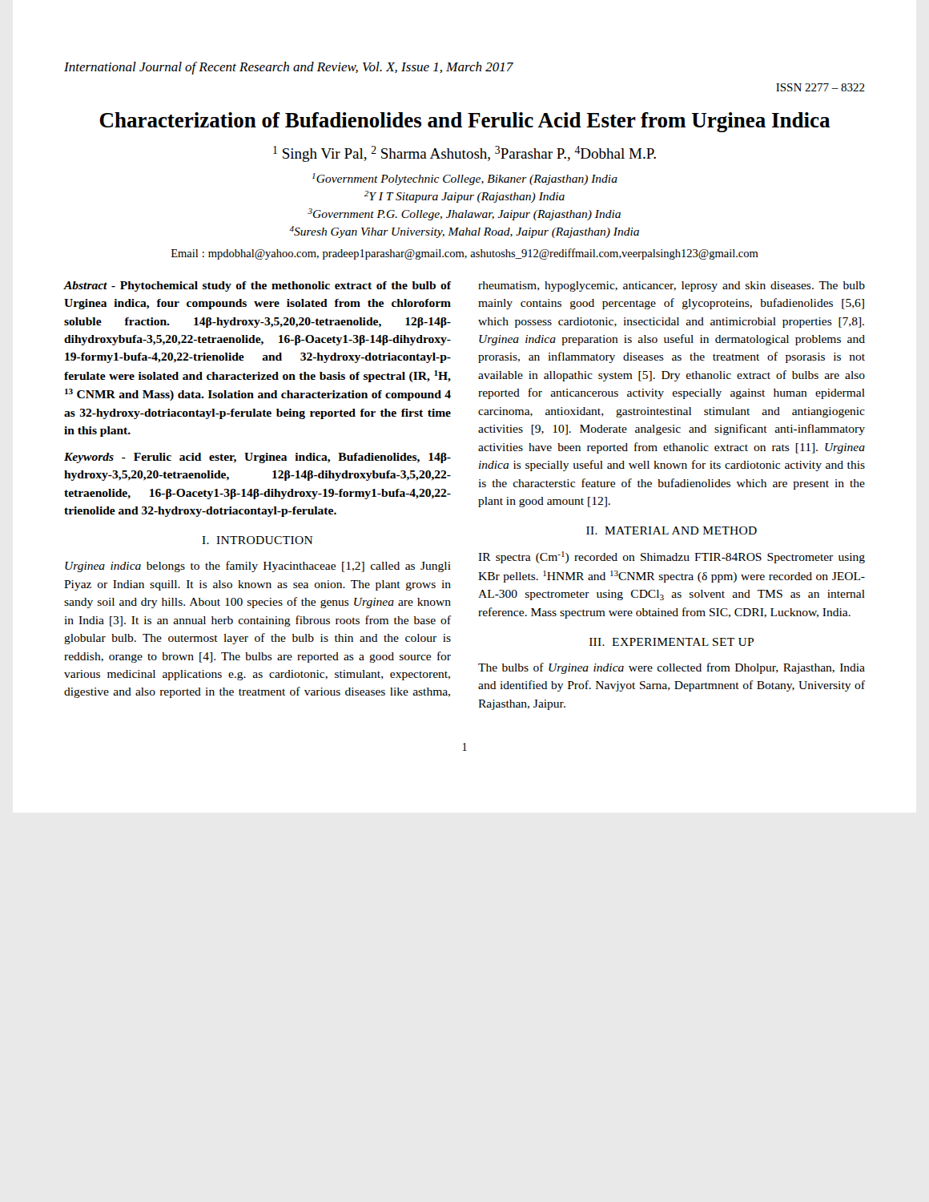International Journal of Recent Research and Review, Vol. X, Issue 1, March 2017
ISSN 2277 – 8322
Characterization of Bufadienolides and Ferulic Acid Ester from Urginea Indica
1 Singh Vir Pal, 2 Sharma Ashutosh, 3Parashar P., 4Dobhal M.P.
1Government Polytechnic College, Bikaner (Rajasthan) India
2Y I T Sitapura Jaipur (Rajasthan) India
3Government P.G. College, Jhalawar, Jaipur (Rajasthan) India
4Suresh Gyan Vihar University, Mahal Road, Jaipur (Rajasthan) India
Email : mpdobhal@yahoo.com, pradeep1parashar@gmail.com, ashutoshs_912@rediffmail.com,veerpalsingh123@gmail.com
Abstract - Phytochemical study of the methonolic extract of the bulb of Urginea indica, four compounds were isolated from the chloroform soluble fraction. 14β-hydroxy-3,5,20,20-tetraenolide, 12β-14β-dihydroxybufa-3,5,20,22-tetraenolide, 16-β-Oacety1-3β-14β-dihydroxy-19-formy1-bufa-4,20,22-trienolide and 32-hydroxy-dotriacontayl-p-ferulate were isolated and characterized on the basis of spectral (IR, 1H, 13 CNMR and Mass) data. Isolation and characterization of compound 4 as 32-hydroxy-dotriacontayl-p-ferulate being reported for the first time in this plant.
Keywords - Ferulic acid ester, Urginea indica, Bufadienolides, 14β-hydroxy-3,5,20,20-tetraenolide, 12β-14β-dihydroxybufa-3,5,20,22-tetraenolide, 16-β-Oacety1-3β-14β-dihydroxy-19-formy1-bufa-4,20,22-trienolide and 32-hydroxy-dotriacontayl-p-ferulate.
I. Introduction
Urginea indica belongs to the family Hyacinthaceae [1,2] called as Jungli Piyaz or Indian squill. It is also known as sea onion. The plant grows in sandy soil and dry hills. About 100 species of the genus Urginea are known in India [3]. It is an annual herb containing fibrous roots from the base of globular bulb. The outermost layer of the bulb is thin and the colour is reddish, orange to brown [4]. The bulbs are reported as a good source for various medicinal applications e.g. as cardiotonic, stimulant, expectorent, digestive and also reported in the treatment of various diseases like asthma, rheumatism, hypoglycemic, anticancer, leprosy and skin diseases. The bulb mainly contains good percentage of glycoproteins, bufadienolides [5,6] which possess cardiotonic, insecticidal and antimicrobial properties [7,8]. Urginea indica preparation is also useful in dermatological problems and prorasis, an inflammatory diseases as the treatment of psorasis is not available in allopathic system [5]. Dry ethanolic extract of bulbs are also reported for anticancerous activity especially against human epidermal carcinoma, antioxidant, gastrointestinal stimulant and antiangiogenic activities [9, 10]. Moderate analgesic and significant anti-inflammatory activities have been reported from ethanolic extract on rats [11]. Urginea indica is specially useful and well known for its cardiotonic activity and this is the characterstic feature of the bufadienolides which are present in the plant in good amount [12].
II. Material and Method
IR spectra (Cm-1) recorded on Shimadzu FTIR-84ROS Spectrometer using KBr pellets. 1HNMR and 13CNMR spectra (δ ppm) were recorded on JEOL-AL-300 spectrometer using CDCl3 as solvent and TMS as an internal reference. Mass spectrum were obtained from SIC, CDRI, Lucknow, India.
III. Experimental Set Up
The bulbs of Urginea indica were collected from Dholpur, Rajasthan, India and identified by Prof. Navjyot Sarna, Departmnent of Botany, University of Rajasthan, Jaipur.
1